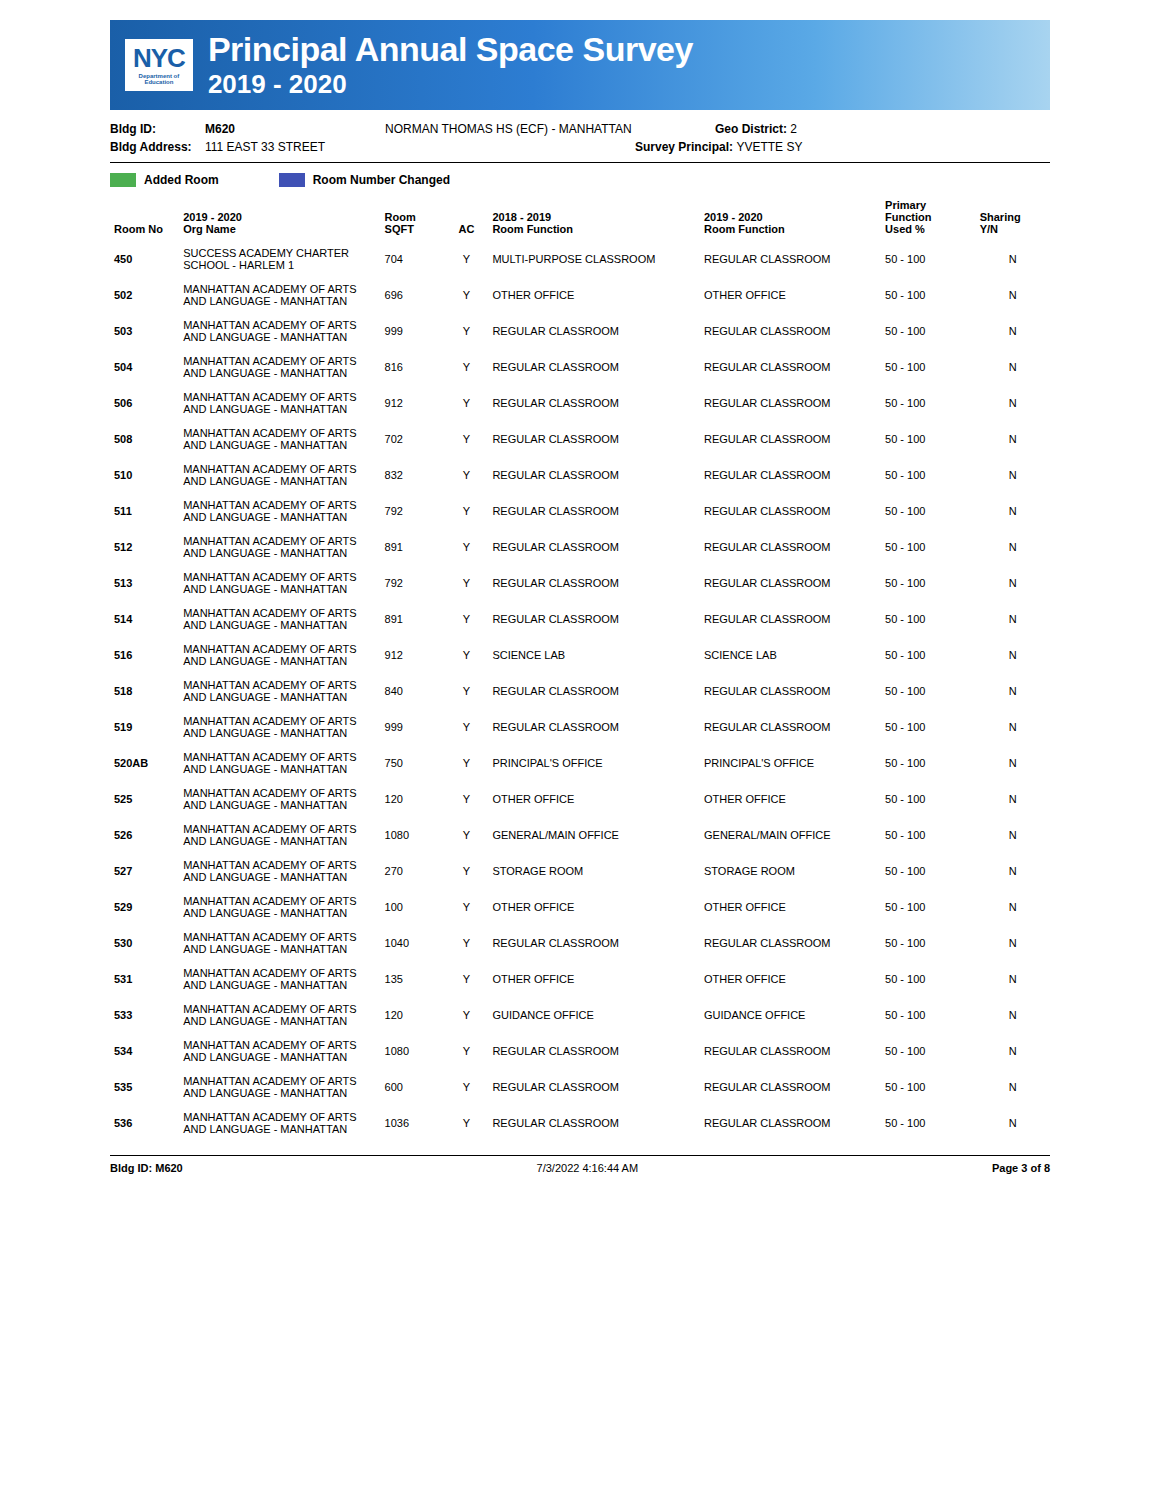NYC Department of
Education
Principal Annual Space Survey
2019 - 2020
Bldg ID: M620 NORMAN THOMAS HS (ECF) - MANHATTAN Geo District: 2
Bldg Address: 111 EAST 33 STREET Survey Principal: YVETTE SY
Added Room
Room Number Changed
| Room No | 2019 - 2020 Org Name | Room SQFT | AC | 2018 - 2019 Room Function | 2019 - 2020 Room Function | Primary Function Used % | Sharing Y/N |
| --- | --- | --- | --- | --- | --- | --- | --- |
| 450 | SUCCESS ACADEMY CHARTER SCHOOL - HARLEM 1 | 704 | Y | MULTI-PURPOSE CLASSROOM | REGULAR CLASSROOM | 50 - 100 | N |
| 502 | MANHATTAN ACADEMY OF ARTS AND LANGUAGE - MANHATTAN | 696 | Y | OTHER OFFICE | OTHER OFFICE | 50 - 100 | N |
| 503 | MANHATTAN ACADEMY OF ARTS AND LANGUAGE - MANHATTAN | 999 | Y | REGULAR CLASSROOM | REGULAR CLASSROOM | 50 - 100 | N |
| 504 | MANHATTAN ACADEMY OF ARTS AND LANGUAGE - MANHATTAN | 816 | Y | REGULAR CLASSROOM | REGULAR CLASSROOM | 50 - 100 | N |
| 506 | MANHATTAN ACADEMY OF ARTS AND LANGUAGE - MANHATTAN | 912 | Y | REGULAR CLASSROOM | REGULAR CLASSROOM | 50 - 100 | N |
| 508 | MANHATTAN ACADEMY OF ARTS AND LANGUAGE - MANHATTAN | 702 | Y | REGULAR CLASSROOM | REGULAR CLASSROOM | 50 - 100 | N |
| 510 | MANHATTAN ACADEMY OF ARTS AND LANGUAGE - MANHATTAN | 832 | Y | REGULAR CLASSROOM | REGULAR CLASSROOM | 50 - 100 | N |
| 511 | MANHATTAN ACADEMY OF ARTS AND LANGUAGE - MANHATTAN | 792 | Y | REGULAR CLASSROOM | REGULAR CLASSROOM | 50 - 100 | N |
| 512 | MANHATTAN ACADEMY OF ARTS AND LANGUAGE - MANHATTAN | 891 | Y | REGULAR CLASSROOM | REGULAR CLASSROOM | 50 - 100 | N |
| 513 | MANHATTAN ACADEMY OF ARTS AND LANGUAGE - MANHATTAN | 792 | Y | REGULAR CLASSROOM | REGULAR CLASSROOM | 50 - 100 | N |
| 514 | MANHATTAN ACADEMY OF ARTS AND LANGUAGE - MANHATTAN | 891 | Y | REGULAR CLASSROOM | REGULAR CLASSROOM | 50 - 100 | N |
| 516 | MANHATTAN ACADEMY OF ARTS AND LANGUAGE - MANHATTAN | 912 | Y | SCIENCE LAB | SCIENCE LAB | 50 - 100 | N |
| 518 | MANHATTAN ACADEMY OF ARTS AND LANGUAGE - MANHATTAN | 840 | Y | REGULAR CLASSROOM | REGULAR CLASSROOM | 50 - 100 | N |
| 519 | MANHATTAN ACADEMY OF ARTS AND LANGUAGE - MANHATTAN | 999 | Y | REGULAR CLASSROOM | REGULAR CLASSROOM | 50 - 100 | N |
| 520AB | MANHATTAN ACADEMY OF ARTS AND LANGUAGE - MANHATTAN | 750 | Y | PRINCIPAL'S OFFICE | PRINCIPAL'S OFFICE | 50 - 100 | N |
| 525 | MANHATTAN ACADEMY OF ARTS AND LANGUAGE - MANHATTAN | 120 | Y | OTHER OFFICE | OTHER OFFICE | 50 - 100 | N |
| 526 | MANHATTAN ACADEMY OF ARTS AND LANGUAGE - MANHATTAN | 1080 | Y | GENERAL/MAIN OFFICE | GENERAL/MAIN OFFICE | 50 - 100 | N |
| 527 | MANHATTAN ACADEMY OF ARTS AND LANGUAGE - MANHATTAN | 270 | Y | STORAGE ROOM | STORAGE ROOM | 50 - 100 | N |
| 529 | MANHATTAN ACADEMY OF ARTS AND LANGUAGE - MANHATTAN | 100 | Y | OTHER OFFICE | OTHER OFFICE | 50 - 100 | N |
| 530 | MANHATTAN ACADEMY OF ARTS AND LANGUAGE - MANHATTAN | 1040 | Y | REGULAR CLASSROOM | REGULAR CLASSROOM | 50 - 100 | N |
| 531 | MANHATTAN ACADEMY OF ARTS AND LANGUAGE - MANHATTAN | 135 | Y | OTHER OFFICE | OTHER OFFICE | 50 - 100 | N |
| 533 | MANHATTAN ACADEMY OF ARTS AND LANGUAGE - MANHATTAN | 120 | Y | GUIDANCE OFFICE | GUIDANCE OFFICE | 50 - 100 | N |
| 534 | MANHATTAN ACADEMY OF ARTS AND LANGUAGE - MANHATTAN | 1080 | Y | REGULAR CLASSROOM | REGULAR CLASSROOM | 50 - 100 | N |
| 535 | MANHATTAN ACADEMY OF ARTS AND LANGUAGE - MANHATTAN | 600 | Y | REGULAR CLASSROOM | REGULAR CLASSROOM | 50 - 100 | N |
| 536 | MANHATTAN ACADEMY OF ARTS AND LANGUAGE - MANHATTAN | 1036 | Y | REGULAR CLASSROOM | REGULAR CLASSROOM | 50 - 100 | N |
Bldg ID: M620
7/3/2022 4:16:44 AM
Page 3 of 8